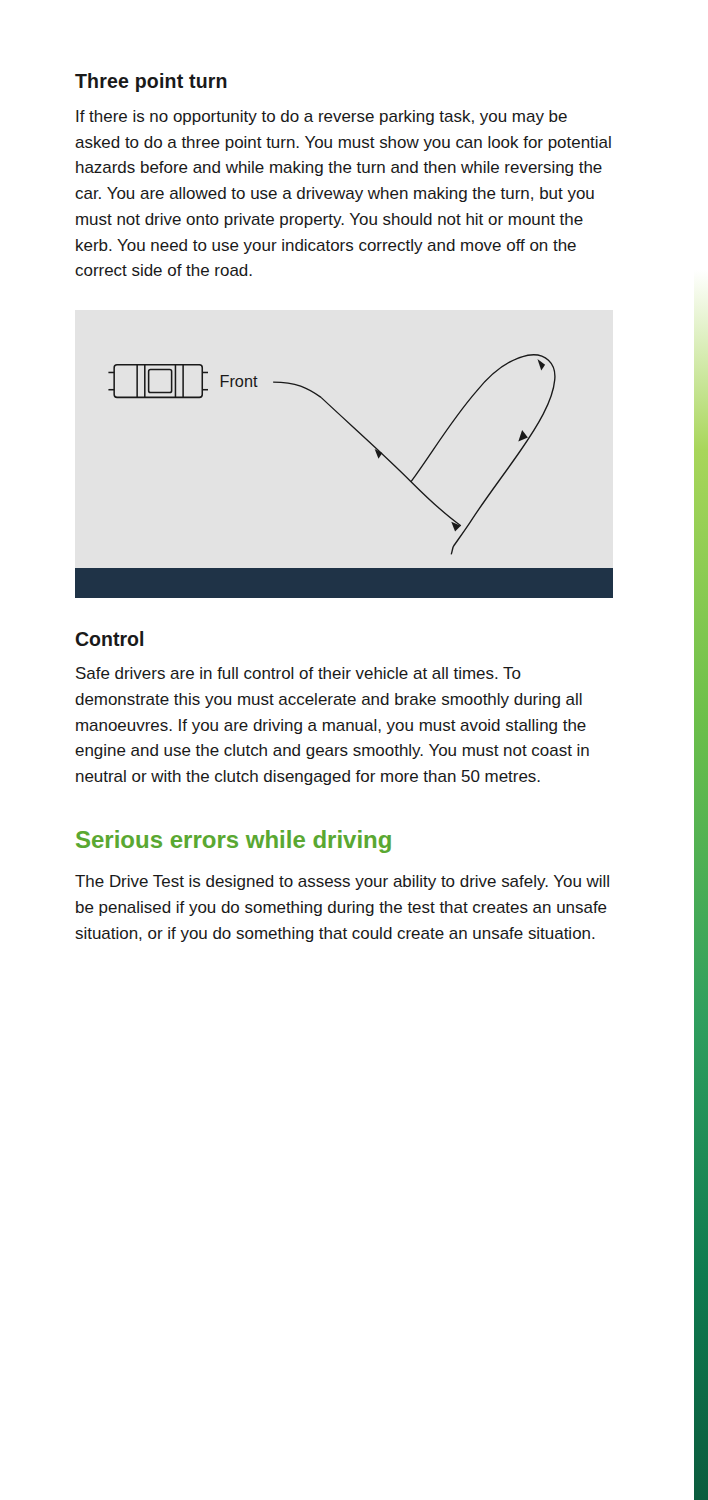Three point turn
If there is no opportunity to do a reverse parking task, you may be asked to do a three point turn. You must show you can look for potential hazards before and while making the turn and then while reversing the car. You are allowed to use a driveway when making the turn, but you must not drive onto private property. You should not hit or mount the kerb. You need to use your indicators correctly and move off on the correct side of the road.
Front
Control
Safe drivers are in full control of their vehicle at all times. To demonstrate this you must accelerate and brake smoothly during all manoeuvres. If you are driving a manual, you must avoid stalling the engine and use the clutch and gears smoothly. You must not coast in neutral or with the clutch disengaged for more than 50 metres.
Serious errors while driving
The Drive Test is designed to assess your ability to drive safely. You will be penalised if you do something during the test that creates an unsafe situation, or if you do something that could create an unsafe situation.